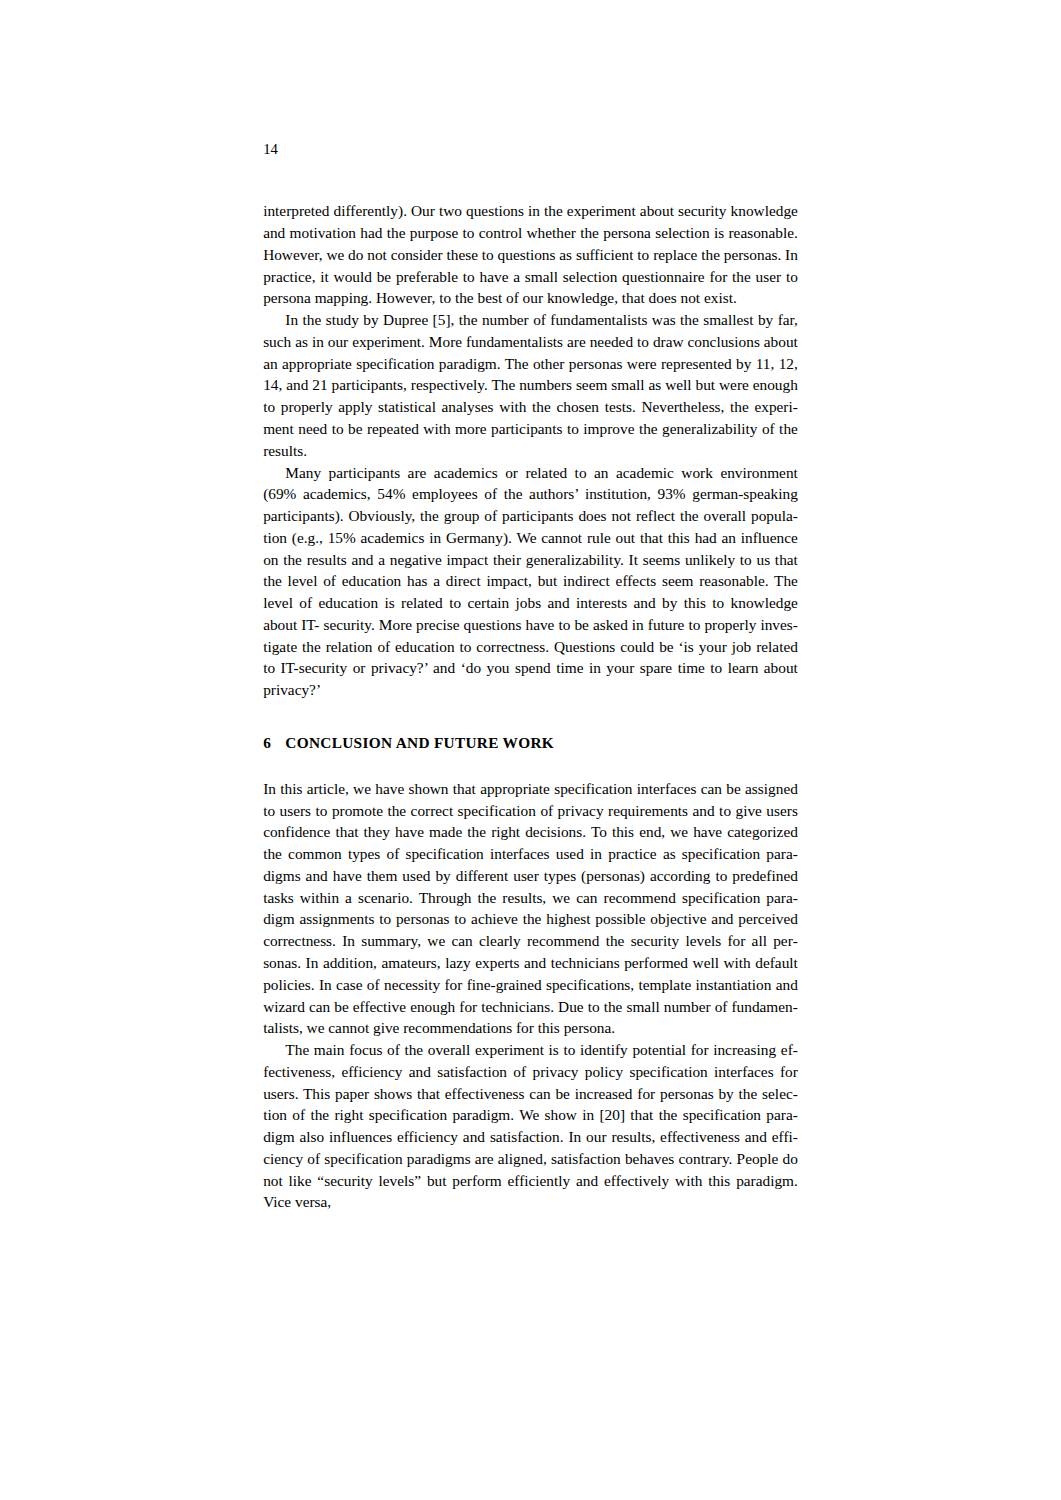14
interpreted differently). Our two questions in the experiment about security knowledge and motivation had the purpose to control whether the persona selection is reasonable. However, we do not consider these to questions as sufficient to replace the personas. In practice, it would be preferable to have a small selection questionnaire for the user to persona mapping. However, to the best of our knowledge, that does not exist.
In the study by Dupree [5], the number of fundamentalists was the smallest by far, such as in our experiment. More fundamentalists are needed to draw conclusions about an appropriate specification paradigm. The other personas were represented by 11, 12, 14, and 21 participants, respectively. The numbers seem small as well but were enough to properly apply statistical analyses with the chosen tests. Nevertheless, the experiment need to be repeated with more participants to improve the generalizability of the results.
Many participants are academics or related to an academic work environment (69% academics, 54% employees of the authors’ institution, 93% german-speaking participants). Obviously, the group of participants does not reflect the overall population (e.g., 15% academics in Germany). We cannot rule out that this had an influence on the results and a negative impact their generalizability. It seems unlikely to us that the level of education has a direct impact, but indirect effects seem reasonable. The level of education is related to certain jobs and interests and by this to knowledge about IT- security. More precise questions have to be asked in future to properly investigate the relation of education to correctness. Questions could be ‘is your job related to IT-security or privacy?’ and ‘do you spend time in your spare time to learn about privacy?’
6 Conclusion and Future Work
In this article, we have shown that appropriate specification interfaces can be assigned to users to promote the correct specification of privacy requirements and to give users confidence that they have made the right decisions. To this end, we have categorized the common types of specification interfaces used in practice as specification paradigms and have them used by different user types (personas) according to predefined tasks within a scenario. Through the results, we can recommend specification paradigm assignments to personas to achieve the highest possible objective and perceived correctness. In summary, we can clearly recommend the security levels for all personas. In addition, amateurs, lazy experts and technicians performed well with default policies. In case of necessity for fine-grained specifications, template instantiation and wizard can be effective enough for technicians. Due to the small number of fundamentalists, we cannot give recommendations for this persona.
The main focus of the overall experiment is to identify potential for increasing effectiveness, efficiency and satisfaction of privacy policy specification interfaces for users. This paper shows that effectiveness can be increased for personas by the selection of the right specification paradigm. We show in [20] that the specification paradigm also influences efficiency and satisfaction. In our results, effectiveness and efficiency of specification paradigms are aligned, satisfaction behaves contrary. People do not like “security levels” but perform efficiently and effectively with this paradigm. Vice versa,